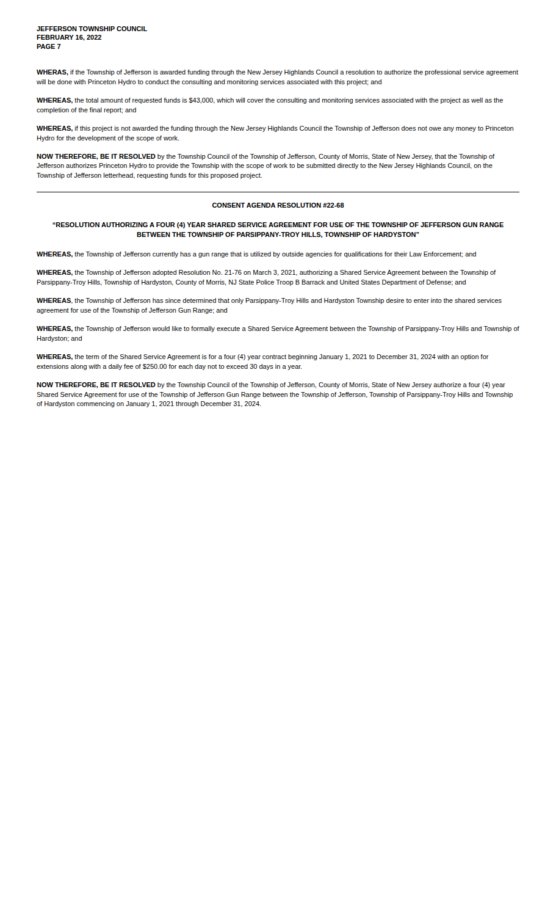JEFFERSON TOWNSHIP COUNCIL
FEBRUARY 16, 2022
PAGE 7
WHERAS, if the Township of Jefferson is awarded funding through the New Jersey Highlands Council a resolution to authorize the professional service agreement will be done with Princeton Hydro to conduct the consulting and monitoring services associated with this project; and
WHEREAS, the total amount of requested funds is $43,000, which will cover the consulting and monitoring services associated with the project as well as the completion of the final report; and
WHEREAS, if this project is not awarded the funding through the New Jersey Highlands Council the Township of Jefferson does not owe any money to Princeton Hydro for the development of the scope of work.
NOW THEREFORE, BE IT RESOLVED by the Township Council of the Township of Jefferson, County of Morris, State of New Jersey, that the Township of Jefferson authorizes Princeton Hydro to provide the Township with the scope of work to be submitted directly to the New Jersey Highlands Council, on the Township of Jefferson letterhead, requesting funds for this proposed project.
CONSENT AGENDA RESOLUTION #22-68
“RESOLUTION AUTHORIZING A FOUR (4) YEAR SHARED SERVICE AGREEMENT FOR USE OF THE TOWNSHIP OF JEFFERSON GUN RANGE BETWEEN THE TOWNSHIP OF PARSIPPANY-TROY HILLS, TOWNSHIP OF HARDYSTON”
WHEREAS, the Township of Jefferson currently has a gun range that is utilized by outside agencies for qualifications for their Law Enforcement; and
WHEREAS, the Township of Jefferson adopted Resolution No. 21-76 on March 3, 2021, authorizing a Shared Service Agreement between the Township of Parsippany-Troy Hills, Township of Hardyston, County of Morris, NJ State Police Troop B Barrack and United States Department of Defense; and
WHEREAS, the Township of Jefferson has since determined that only Parsippany-Troy Hills and Hardyston Township desire to enter into the shared services agreement for use of the Township of Jefferson Gun Range; and
WHEREAS, the Township of Jefferson would like to formally execute a Shared Service Agreement between the Township of Parsippany-Troy Hills and Township of Hardyston; and
WHEREAS, the term of the Shared Service Agreement is for a four (4) year contract beginning January 1, 2021 to December 31, 2024 with an option for extensions along with a daily fee of $250.00 for each day not to exceed 30 days in a year.
NOW THEREFORE, BE IT RESOLVED by the Township Council of the Township of Jefferson, County of Morris, State of New Jersey authorize a four (4) year Shared Service Agreement for use of the Township of Jefferson Gun Range between the Township of Jefferson, Township of Parsippany-Troy Hills and Township of Hardyston commencing on January 1, 2021 through December 31, 2024.